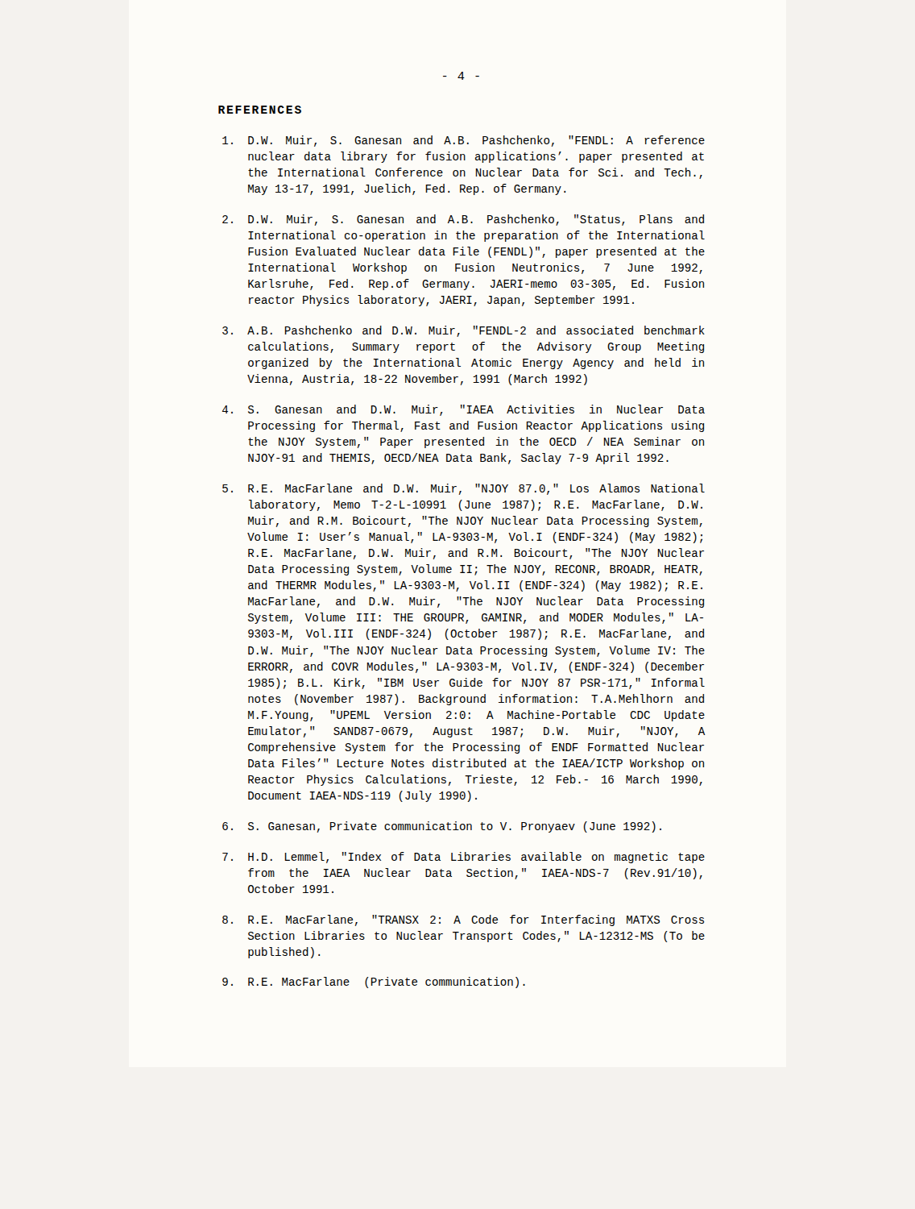- 4 -
References
D.W. Muir, S. Ganesan and A.B. Pashchenko, "FENDL: A reference nuclear data library for fusion applications’. paper presented at the International Conference on Nuclear Data for Sci. and Tech., May 13-17, 1991, Juelich, Fed. Rep. of Germany.
D.W. Muir, S. Ganesan and A.B. Pashchenko, "Status, Plans and International co-operation in the preparation of the International Fusion Evaluated Nuclear data File (FENDL)", paper presented at the International Workshop on Fusion Neutronics, 7 June 1992, Karlsruhe, Fed. Rep.of Germany. JAERI-memo 03-305, Ed. Fusion reactor Physics laboratory, JAERI, Japan, September 1991.
A.B. Pashchenko and D.W. Muir, "FENDL-2 and associated benchmark calculations, Summary report of the Advisory Group Meeting organized by the International Atomic Energy Agency and held in Vienna, Austria, 18-22 November, 1991 (March 1992)
S. Ganesan and D.W. Muir, "IAEA Activities in Nuclear Data Processing for Thermal, Fast and Fusion Reactor Applications using the NJOY System," Paper presented in the OECD / NEA Seminar on NJOY-91 and THEMIS, OECD/NEA Data Bank, Saclay 7-9 April 1992.
R.E. MacFarlane and D.W. Muir, "NJOY 87.0," Los Alamos National laboratory, Memo T-2-L-10991 (June 1987); R.E. MacFarlane, D.W. Muir, and R.M. Boicourt, "The NJOY Nuclear Data Processing System, Volume I: User’s Manual," LA-9303-M, Vol.I (ENDF-324) (May 1982); R.E. MacFarlane, D.W. Muir, and R.M. Boicourt, "The NJOY Nuclear Data Processing System, Volume II; The NJOY, RECONR, BROADR, HEATR, and THERMR Modules," LA-9303-M, Vol.II (ENDF-324) (May 1982); R.E. MacFarlane, and D.W. Muir, "The NJOY Nuclear Data Processing System, Volume III: THE GROUPR, GAMINR, and MODER Modules," LA-9303-M, Vol.III (ENDF-324) (October 1987); R.E. MacFarlane, and D.W. Muir, "The NJOY Nuclear Data Processing System, Volume IV: The ERRORR, and COVR Modules," LA-9303-M, Vol.IV, (ENDF-324) (December 1985); B.L. Kirk, "IBM User Guide for NJOY 87 PSR-171," Informal notes (November 1987). Background information: T.A.Mehlhorn and M.F.Young, "UPEML Version 2:0: A Machine-Portable CDC Update Emulator," SAND87-0679, August 1987; D.W. Muir, "NJOY, A Comprehensive System for the Processing of ENDF Formatted Nuclear Data Files’" Lecture Notes distributed at the IAEA/ICTP Workshop on Reactor Physics Calculations, Trieste, 12 Feb.- 16 March 1990, Document IAEA-NDS-119 (July 1990).
S. Ganesan, Private communication to V. Pronyaev (June 1992).
H.D. Lemmel, "Index of Data Libraries available on magnetic tape from the IAEA Nuclear Data Section," IAEA-NDS-7 (Rev.91/10), October 1991.
R.E. MacFarlane, "TRANSX 2: A Code for Interfacing MATXS Cross Section Libraries to Nuclear Transport Codes," LA-12312-MS (To be published).
R.E. MacFarlane (Private communication).